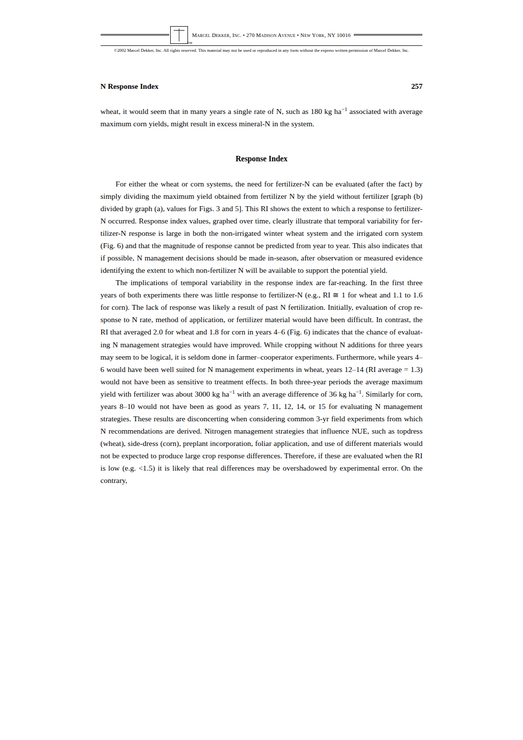TM
Marcel Dekker, Inc. • 270 Madison Avenue • New York, NY 10016
©2002 Marcel Dekker, Inc. All rights reserved. This material may not be used or reproduced in any form without the express written permission of Marcel Dekker, Inc.
N Response Index 257
wheat, it would seem that in many years a single rate of N, such as 180 kg ha−1 associated with average maximum corn yields, might result in excess mineral-N in the system.
Response Index
For either the wheat or corn systems, the need for fertilizer-N can be evaluated (after the fact) by simply dividing the maximum yield obtained from fertilizer N by the yield without fertilizer [graph (b) divided by graph (a), values for Figs. 3 and 5]. This RI shows the extent to which a response to fertilizer-N occurred. Response index values, graphed over time, clearly illustrate that temporal variability for fertilizer-N response is large in both the non-irrigated winter wheat system and the irrigated corn system (Fig. 6) and that the magnitude of response cannot be predicted from year to year. This also indicates that if possible, N management decisions should be made in-season, after observation or measured evidence identifying the extent to which non-fertilizer N will be available to support the potential yield.
The implications of temporal variability in the response index are far-reaching. In the first three years of both experiments there was little response to fertilizer-N (e.g., RI ≅ 1 for wheat and 1.1 to 1.6 for corn). The lack of response was likely a result of past N fertilization. Initially, evaluation of crop response to N rate, method of application, or fertilizer material would have been difficult. In contrast, the RI that averaged 2.0 for wheat and 1.8 for corn in years 4–6 (Fig. 6) indicates that the chance of evaluating N management strategies would have improved. While cropping without N additions for three years may seem to be logical, it is seldom done in farmer–cooperator experiments. Furthermore, while years 4–6 would have been well suited for N management experiments in wheat, years 12–14 (RI average = 1.3) would not have been as sensitive to treatment effects. In both three-year periods the average maximum yield with fertilizer was about 3000 kg ha−1 with an average difference of 36 kg ha−1. Similarly for corn, years 8–10 would not have been as good as years 7, 11, 12, 14, or 15 for evaluating N management strategies. These results are disconcerting when considering common 3-yr field experiments from which N recommendations are derived. Nitrogen management strategies that influence NUE, such as topdress (wheat), side-dress (corn), preplant incorporation, foliar application, and use of different materials would not be expected to produce large crop response differences. Therefore, if these are evaluated when the RI is low (e.g. <1.5) it is likely that real differences may be overshadowed by experimental error. On the contrary,